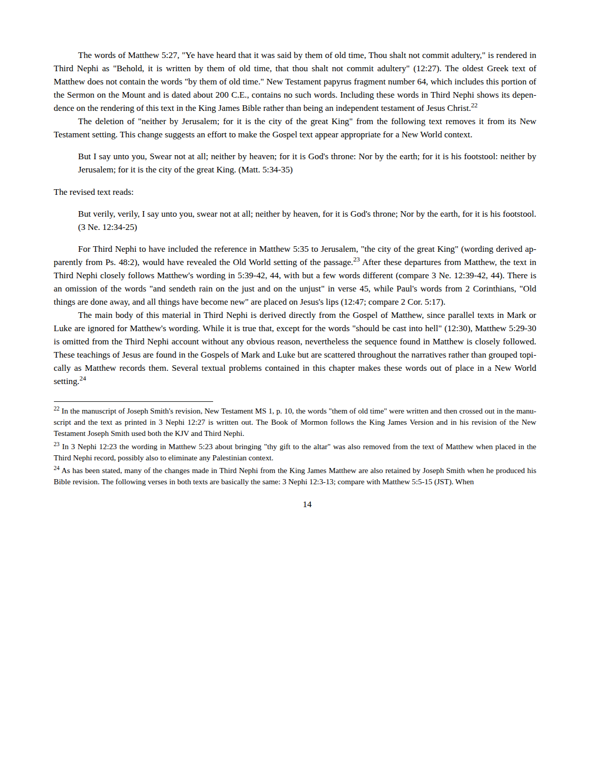The words of Matthew 5:27, "Ye have heard that it was said by them of old time, Thou shalt not commit adultery," is rendered in Third Nephi as "Behold, it is written by them of old time, that thou shalt not commit adultery" (12:27). The oldest Greek text of Matthew does not contain the words "by them of old time." New Testament papyrus fragment number 64, which includes this portion of the Sermon on the Mount and is dated about 200 C.E., contains no such words. Including these words in Third Nephi shows its dependence on the rendering of this text in the King James Bible rather than being an independent testament of Jesus Christ.22
The deletion of "neither by Jerusalem; for it is the city of the great King" from the following text removes it from its New Testament setting. This change suggests an effort to make the Gospel text appear appropriate for a New World context.
But I say unto you, Swear not at all; neither by heaven; for it is God's throne: Nor by the earth; for it is his footstool: neither by Jerusalem; for it is the city of the great King. (Matt. 5:34-35)
The revised text reads:
But verily, verily, I say unto you, swear not at all; neither by heaven, for it is God's throne; Nor by the earth, for it is his footstool. (3 Ne. 12:34-25)
For Third Nephi to have included the reference in Matthew 5:35 to Jerusalem, "the city of the great King" (wording derived apparently from Ps. 48:2), would have revealed the Old World setting of the passage.23 After these departures from Matthew, the text in Third Nephi closely follows Matthew's wording in 5:39-42, 44, with but a few words different (compare 3 Ne. 12:39-42, 44). There is an omission of the words "and sendeth rain on the just and on the unjust" in verse 45, while Paul's words from 2 Corinthians, "Old things are done away, and all things have become new" are placed on Jesus's lips (12:47; compare 2 Cor. 5:17).
The main body of this material in Third Nephi is derived directly from the Gospel of Matthew, since parallel texts in Mark or Luke are ignored for Matthew's wording. While it is true that, except for the words "should be cast into hell" (12:30), Matthew 5:29-30 is omitted from the Third Nephi account without any obvious reason, nevertheless the sequence found in Matthew is closely followed. These teachings of Jesus are found in the Gospels of Mark and Luke but are scattered throughout the narratives rather than grouped topically as Matthew records them. Several textual problems contained in this chapter makes these words out of place in a New World setting.24
22 In the manuscript of Joseph Smith's revision, New Testament MS 1, p. 10, the words "them of old time" were written and then crossed out in the manuscript and the text as printed in 3 Nephi 12:27 is written out. The Book of Mormon follows the King James Version and in his revision of the New Testament Joseph Smith used both the KJV and Third Nephi.
23 In 3 Nephi 12:23 the wording in Matthew 5:23 about bringing "thy gift to the altar" was also removed from the text of Matthew when placed in the Third Nephi record, possibly also to eliminate any Palestinian context.
24 As has been stated, many of the changes made in Third Nephi from the King James Matthew are also retained by Joseph Smith when he produced his Bible revision. The following verses in both texts are basically the same: 3 Nephi 12:3-13; compare with Matthew 5:5-15 (JST). When
14